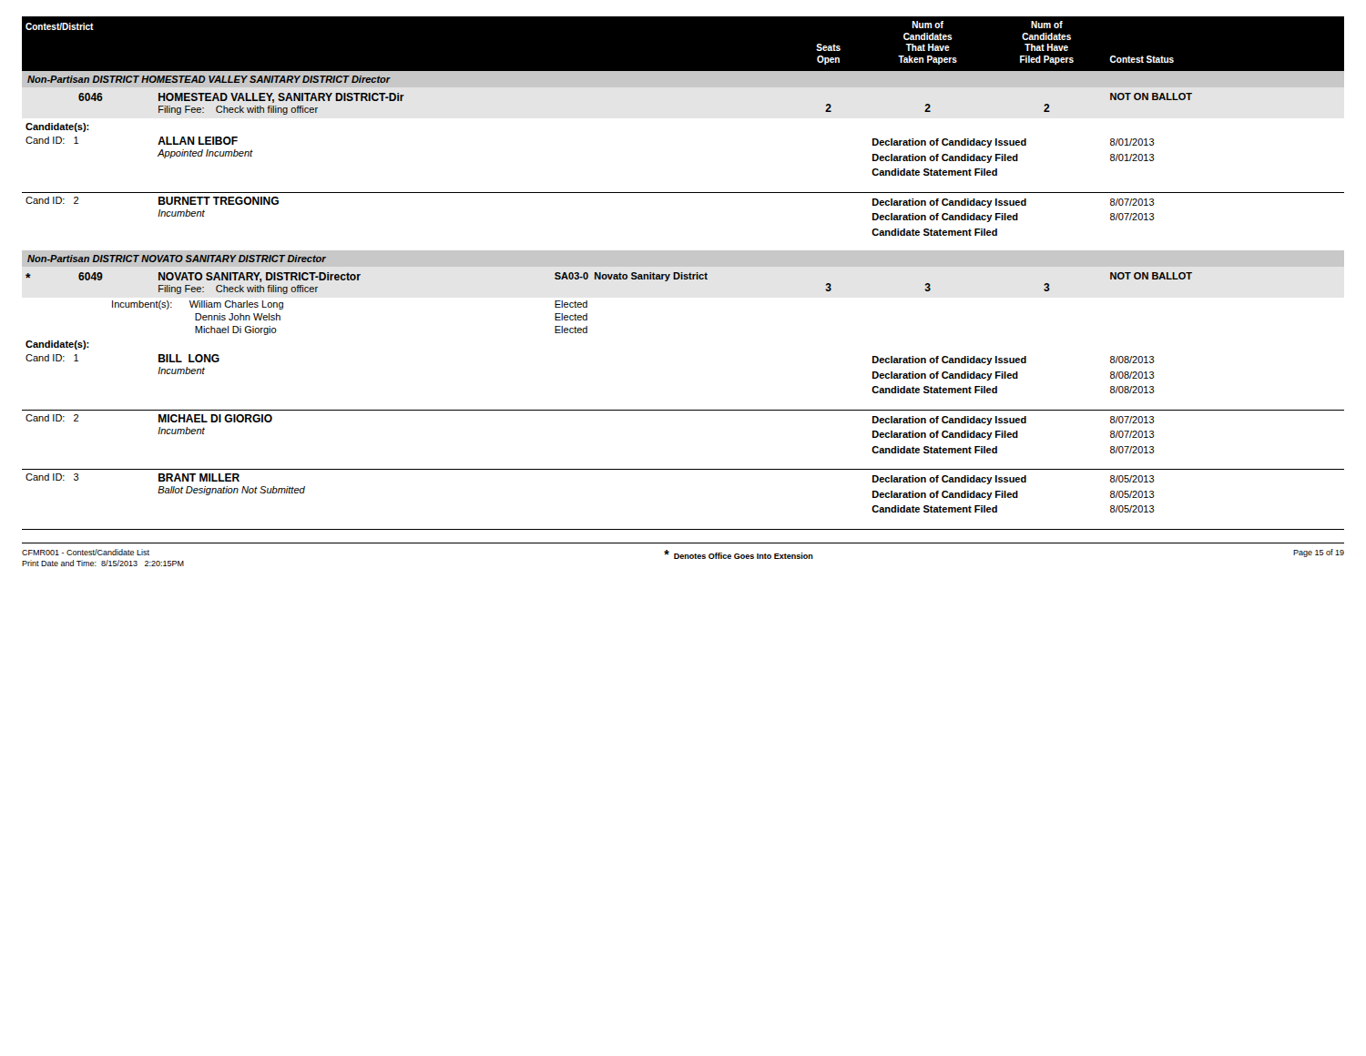| Contest/District | Seats Open | Num of Candidates That Have Taken Papers | Num of Candidates That Have Filed Papers | Contest Status |
| Non-Partisan DISTRICT HOMESTEAD VALLEY SANITARY DISTRICT Director |
| | 6046 | HOMESTEAD VALLEY, SANITARY DISTRICT-Dir Filing Fee: Check with filing officer | 2 | 2 | 2 | NOT ON BALLOT |
| Candidate(s): |
| Cand ID: 1 | ALLAN LEIBOF Appointed Incumbent | Declaration of Candidacy Issued Declaration of Candidacy Filed Candidate Statement Filed | 8/01/2013 8/01/2013 |
| Cand ID: 2 | BURNETT TREGONING Incumbent | Declaration of Candidacy Issued Declaration of Candidacy Filed Candidate Statement Filed | 8/07/2013 8/07/2013 |
| Non-Partisan DISTRICT NOVATO SANITARY DISTRICT Director |
| * | 6049 | NOVATO SANITARY, DISTRICT-Director Filing Fee: Check with filing officer | SA03-0 Novato Sanitary District | 3 | 3 | 3 | NOT ON BALLOT |
| | Incumbent(s): William Charles Long | Elected | |
| | Dennis John Welsh | Elected | |
| | Michael Di Giorgio | Elected | |
| Candidate(s): |
| Cand ID: 1 | BILL LONG Incumbent | Declaration of Candidacy Issued Declaration of Candidacy Filed Candidate Statement Filed | 8/08/2013 8/08/2013 8/08/2013 |
| Cand ID: 2 | MICHAEL DI GIORGIO Incumbent | Declaration of Candidacy Issued Declaration of Candidacy Filed Candidate Statement Filed | 8/07/2013 8/07/2013 8/07/2013 |
| Cand ID: 3 | BRANT MILLER Ballot Designation Not Submitted | Declaration of Candidacy Issued Declaration of Candidacy Filed Candidate Statement Filed | 8/05/2013 8/05/2013 8/05/2013 |
CFMR001 - Contest/Candidate List
Print Date and Time: 8/15/2013 2:20:15PM
Page 15 of 19
* Denotes Office Goes Into Extension